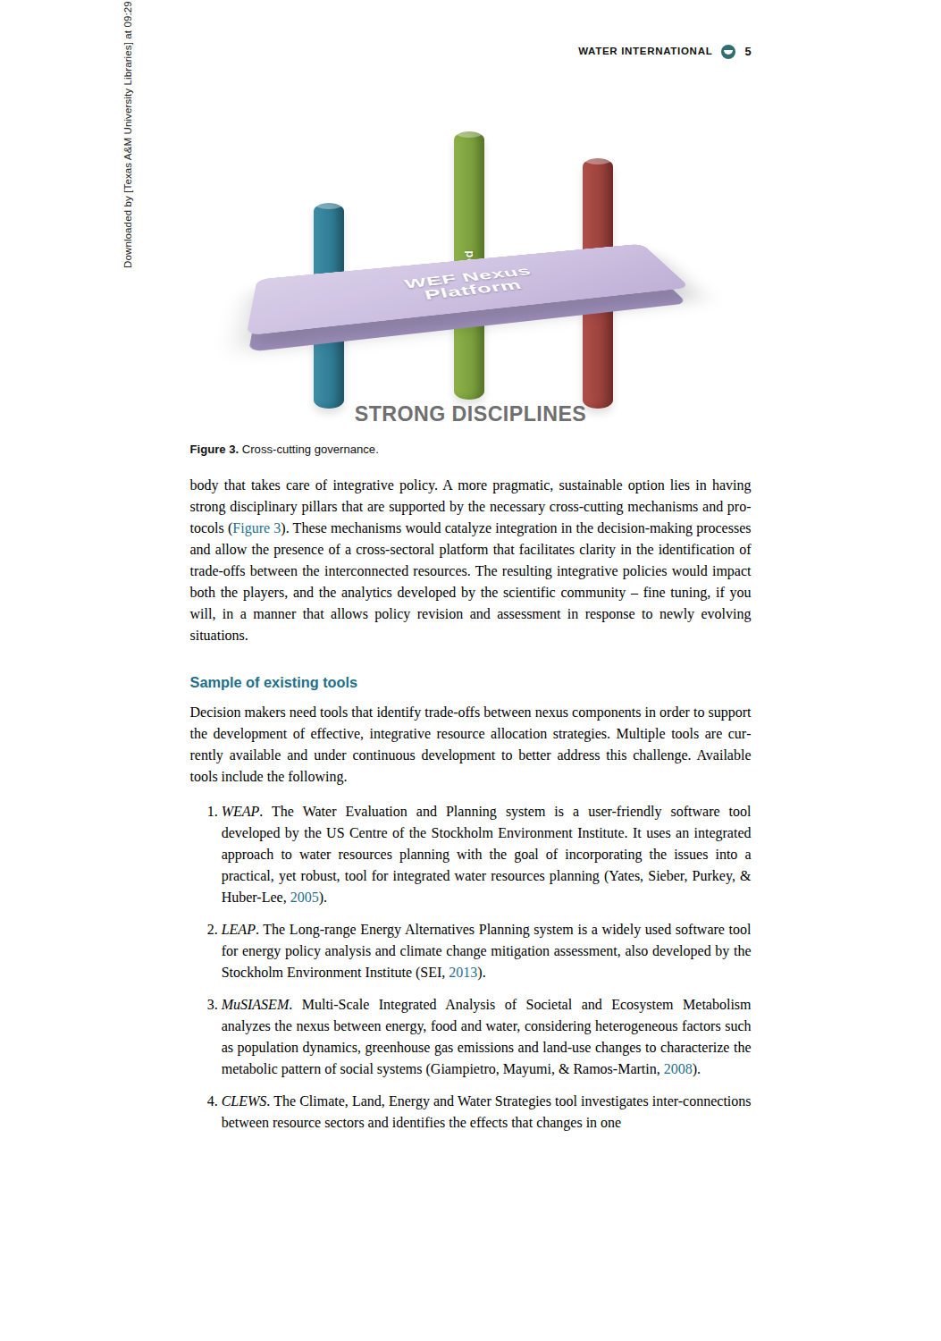Water International 5
Downloaded by [Texas A&M University Libraries] at 09:29 03 March 2016
Water
Food
Energy
WEF Nexus
Platform
STRONG DISCIPLINES
Figure 3. Cross-cutting governance.
body that takes care of integrative policy. A more pragmatic, sustainable option lies in having strong disciplinary pillars that are supported by the necessary cross-cutting mechanisms and protocols (Figure 3). These mechanisms would catalyze integration in the decision-making processes and allow the presence of a cross-sectoral platform that facilitates clarity in the identification of trade-offs between the interconnected resources. The resulting integrative policies would impact both the players, and the analytics developed by the scientific community – fine tuning, if you will, in a manner that allows policy revision and assessment in response to newly evolving situations.
Sample of existing tools
Decision makers need tools that identify trade-offs between nexus components in order to support the development of effective, integrative resource allocation strategies. Multiple tools are currently available and under continuous development to better address this challenge. Available tools include the following.
WEAP. The Water Evaluation and Planning system is a user-friendly software tool developed by the US Centre of the Stockholm Environment Institute. It uses an integrated approach to water resources planning with the goal of incorporating the issues into a practical, yet robust, tool for integrated water resources planning (Yates, Sieber, Purkey, & Huber-Lee, 2005).
LEAP. The Long-range Energy Alternatives Planning system is a widely used software tool for energy policy analysis and climate change mitigation assessment, also developed by the Stockholm Environment Institute (SEI, 2013).
MuSIASEM. Multi-Scale Integrated Analysis of Societal and Ecosystem Metabolism analyzes the nexus between energy, food and water, considering heterogeneous factors such as population dynamics, greenhouse gas emissions and land-use changes to characterize the metabolic pattern of social systems (Giampietro, Mayumi, & Ramos-Martin, 2008).
CLEWS. The Climate, Land, Energy and Water Strategies tool investigates inter-connections between resource sectors and identifies the effects that changes in one